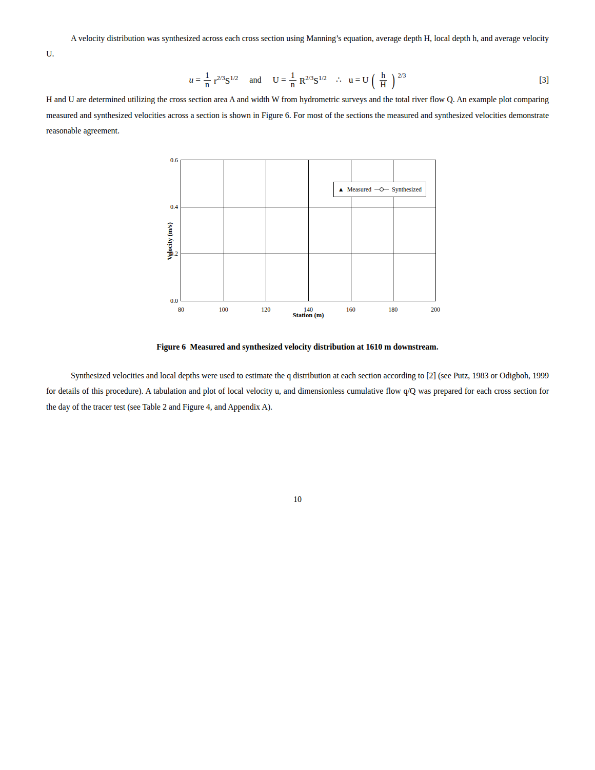A velocity distribution was synthesized across each cross section using Manning’s equation, average depth H, local depth h, and average velocity U.
u = 1 n r2/3S1/2 and U = 1 n R2/3S1/2 ∴ u = U ( hH ) 2/3
[3]
H and U are determined utilizing the cross section area A and width W from hydrometric surveys and the total river flow Q. An example plot comparing measured and synthesized velocities across a section is shown in Figure 6. For most of the sections the measured and synthesized velocities demonstrate reasonable agreement.
Velocity (m/s)
0.6
0.4
0.2
0.0
80
100
120
140
160
180
200
▲ Measured Synthesized
Station (m)
Figure 6 Measured and synthesized velocity distribution at 1610 m downstream.
Synthesized velocities and local depths were used to estimate the q distribution at each section according to [2] (see Putz, 1983 or Odigboh, 1999 for details of this procedure). A tabulation and plot of local velocity u, and dimensionless cumulative flow q/Q was prepared for each cross section for the day of the tracer test (see Table 2 and Figure 4, and Appendix A).
10